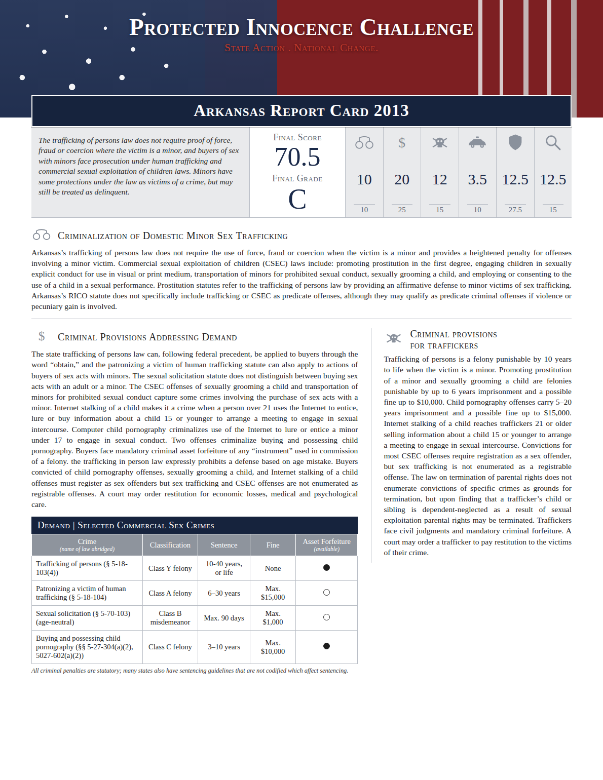Protected Innocence Challenge
State Action . National Change.
Arkansas Report Card 2013
The trafficking of persons law does not require proof of force, fraud or coercion where the victim is a minor, and buyers of sex with minors face prosecution under human trafficking and commercial sexual exploitation of children laws. Minors have some protections under the law as victims of a crime, but may still be treated as delinquent.
Final Score
70.5
Final Grade
C
10
10
$
20
25
12
15
3.5
10
12.5
27.5
12.5
15
Criminalization of Domestic Minor Sex Trafficking
Arkansas’s trafficking of persons law does not require the use of force, fraud or coercion when the victim is a minor and provides a heightened penalty for offenses involving a minor victim. Commercial sexual exploitation of children (CSEC) laws include: promoting prostitution in the first degree, engaging children in sexually explicit conduct for use in visual or print medium, transportation of minors for prohibited sexual conduct, sexually grooming a child, and employing or consenting to the use of a child in a sexual performance. Prostitution statutes refer to the trafficking of persons law by providing an affirmative defense to minor victims of sex trafficking. Arkansas’s RICO statute does not specifically include trafficking or CSEC as predicate offenses, although they may qualify as predicate criminal offenses if violence or pecuniary gain is involved.
$
Criminal Provisions Addressing Demand
The state trafficking of persons law can, following federal precedent, be applied to buyers through the word “obtain,” and the patronizing a victim of human trafficking statute can also apply to actions of buyers of sex acts with minors. The sexual solicitation statute does not distinguish between buying sex acts with an adult or a minor. The CSEC offenses of sexually grooming a child and transportation of minors for prohibited sexual conduct capture some crimes involving the purchase of sex acts with a minor. Internet stalking of a child makes it a crime when a person over 21 uses the Internet to entice, lure or buy information about a child 15 or younger to arrange a meeting to engage in sexual intercourse. Computer child pornography criminalizes use of the Internet to lure or entice a minor under 17 to engage in sexual conduct. Two offenses criminalize buying and possessing child pornography. Buyers face mandatory criminal asset forfeiture of any “instrument” used in commission of a felony. the trafficking in person law expressly prohibits a defense based on age mistake. Buyers convicted of child pornography offenses, sexually grooming a child, and Internet stalking of a child offenses must register as sex offenders but sex trafficking and CSEC offenses are not enumerated as registrable offenses. A court may order restitution for economic losses, medical and psychological care.
Demand | Selected Commercial Sex Crimes
| Crime (name of law abridged) | Classification | Sentence | Fine | Asset Forfeiture (available) |
| --- | --- | --- | --- | --- |
| Trafficking of persons (§ 5-18-103(4)) | Class Y felony | 10-40 years, or life | None | |
| Patronizing a victim of human trafficking (§ 5-18-104) | Class A felony | 6–30 years | Max. $15,000 | |
| Sexual solicitation (§ 5-70-103) (age-neutral) | Class B misdemeanor | Max. 90 days | Max. $1,000 | |
| Buying and possessing child pornography (§§ 5-27-304(a)(2), 5027-602(a)(2)) | Class C felony | 3–10 years | Max. $10,000 | |
All criminal penalties are statutory; many states also have sentencing guidelines that are not codified which affect sentencing.
Criminal provisions
for traffickers
Trafficking of persons is a felony punishable by 10 years to life when the victim is a minor. Promoting prostitution of a minor and sexually grooming a child are felonies punishable by up to 6 years imprisonment and a possible fine up to $10,000. Child pornography offenses carry 5–20 years imprisonment and a possible fine up to $15,000. Internet stalking of a child reaches traffickers 21 or older selling information about a child 15 or younger to arrange a meeting to engage in sexual intercourse. Convictions for most CSEC offenses require registration as a sex offender, but sex trafficking is not enumerated as a registrable offense. The law on termination of parental rights does not enumerate convictions of specific crimes as grounds for termination, but upon finding that a trafficker’s child or sibling is dependent-neglected as a result of sexual exploitation parental rights may be terminated. Traffickers face civil judgments and mandatory criminal forfeiture. A court may order a trafficker to pay restitution to the victims of their crime.